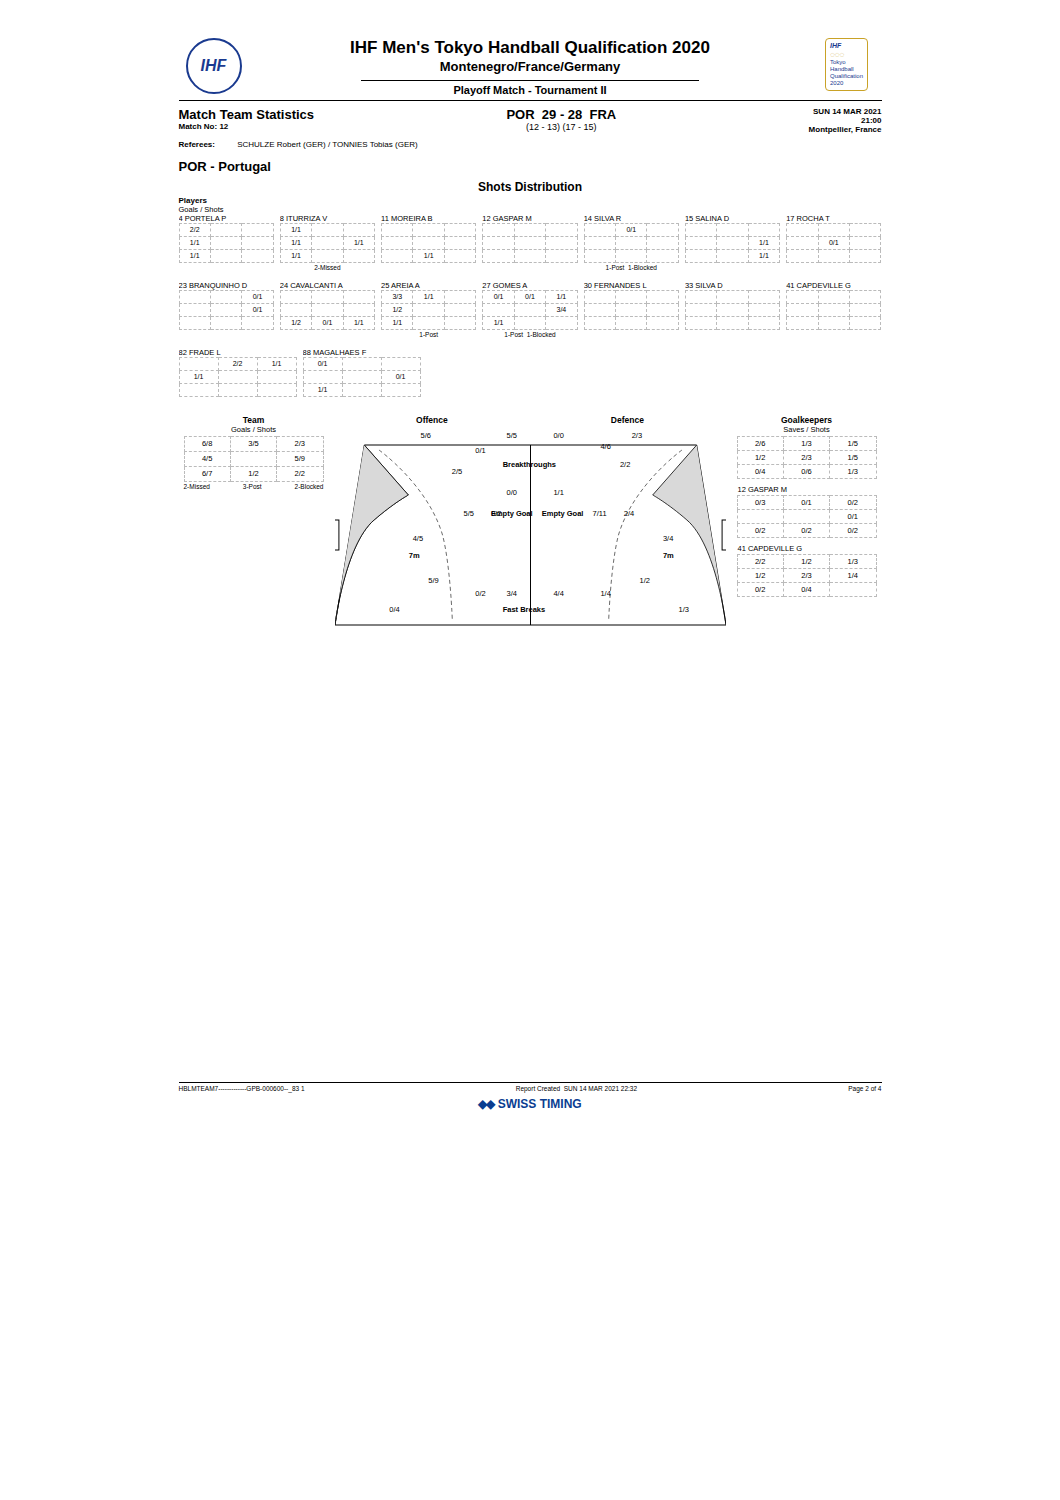IHF
IHF Men's Tokyo Handball Qualification 2020
Montenegro/France/Germany
Playoff Match - Tournament II
IHF
◌◌◌
Tokyo
Handball
Qualification
2020
Match Team Statistics
Match No: 12
POR 29 - 28 FRA
(12 - 13) (17 - 15)
SUN 14 MAR 2021
21:00
Montpellier, France
Referees: SCHULZE Robert (GER) / TONNIES Tobias (GER)
POR - Portugal
Shots Distribution
Players
Goals / Shots
4 PORTELA P
| 2/2 | | |
| 1/1 | | |
| 1/1 | | |
8 ITURRIZA V
| 1/1 | | |
| 1/1 | | 1/1 |
| 1/1 | | |
2-Missed
11 MOREIRA B
| | 1/1 | |
12 GASPAR M
14 SILVA R
| | 0/1 | |
1-Post 1-Blocked
15 SALINA D
| | | 1/1 |
| | | 1/1 |
17 ROCHA T
| | 0/1 | |
23 BRANQUINHO D
| | | 0/1 |
| | | 0/1 |
24 CAVALCANTI A
| 1/2 | 0/1 | 1/1 |
25 AREIA A
| 3/3 | 1/1 | |
| 1/2 | | |
| 1/1 | | |
1-Post
27 GOMES A
| 0/1 | 0/1 | 1/1 |
| | | 3/4 |
| 1/1 | | |
1-Post 1-Blocked
30 FERNANDES L
33 SILVA D
41 CAPDEVILLE G
82 FRADE L
| | 2/2 | 1/1 |
| 1/1 | | |
88 MAGALHAES F
| 0/1 | | |
| | | 0/1 |
| 1/1 | | |
Team
Goals / Shots
| 6/8 | 3/5 | 2/3 |
| 4/5 | | 5/9 |
| 6/7 | 1/2 | 2/2 |
2-Missed 3-Post 2-Blocked
Offence
Defence
5/6
0/1
2/5
5/5
0/2
4/5
7m
5/9
0/2
0/4
5/5
Breakthroughs
0/0
Empty Goal
3/4
Fast Breaks
0/0
1/1
Empty Goal
4/4
4/6
2/3
2/2
7/11
2/4
3/4
7m
1/2
1/4
1/3
Goalkeepers
Saves / Shots
| 2/6 | 1/3 | 1/5 |
| 1/2 | 2/3 | 1/5 |
| 0/4 | 0/6 | 1/3 |
12 GASPAR M
| 0/3 | 0/1 | 0/2 |
| | | 0/1 |
| 0/2 | 0/2 | 0/2 |
41 CAPDEVILLE G
| 2/2 | 1/2 | 1/3 |
| 1/2 | 2/3 | 1/4 |
| 0/2 | 0/4 | |
HBLMTEAM7-------------GPB-000600--_83 1
Report Created SUN 14 MAR 2021 22:32
Page 2 of 4
◆◆ SWISS TIMING